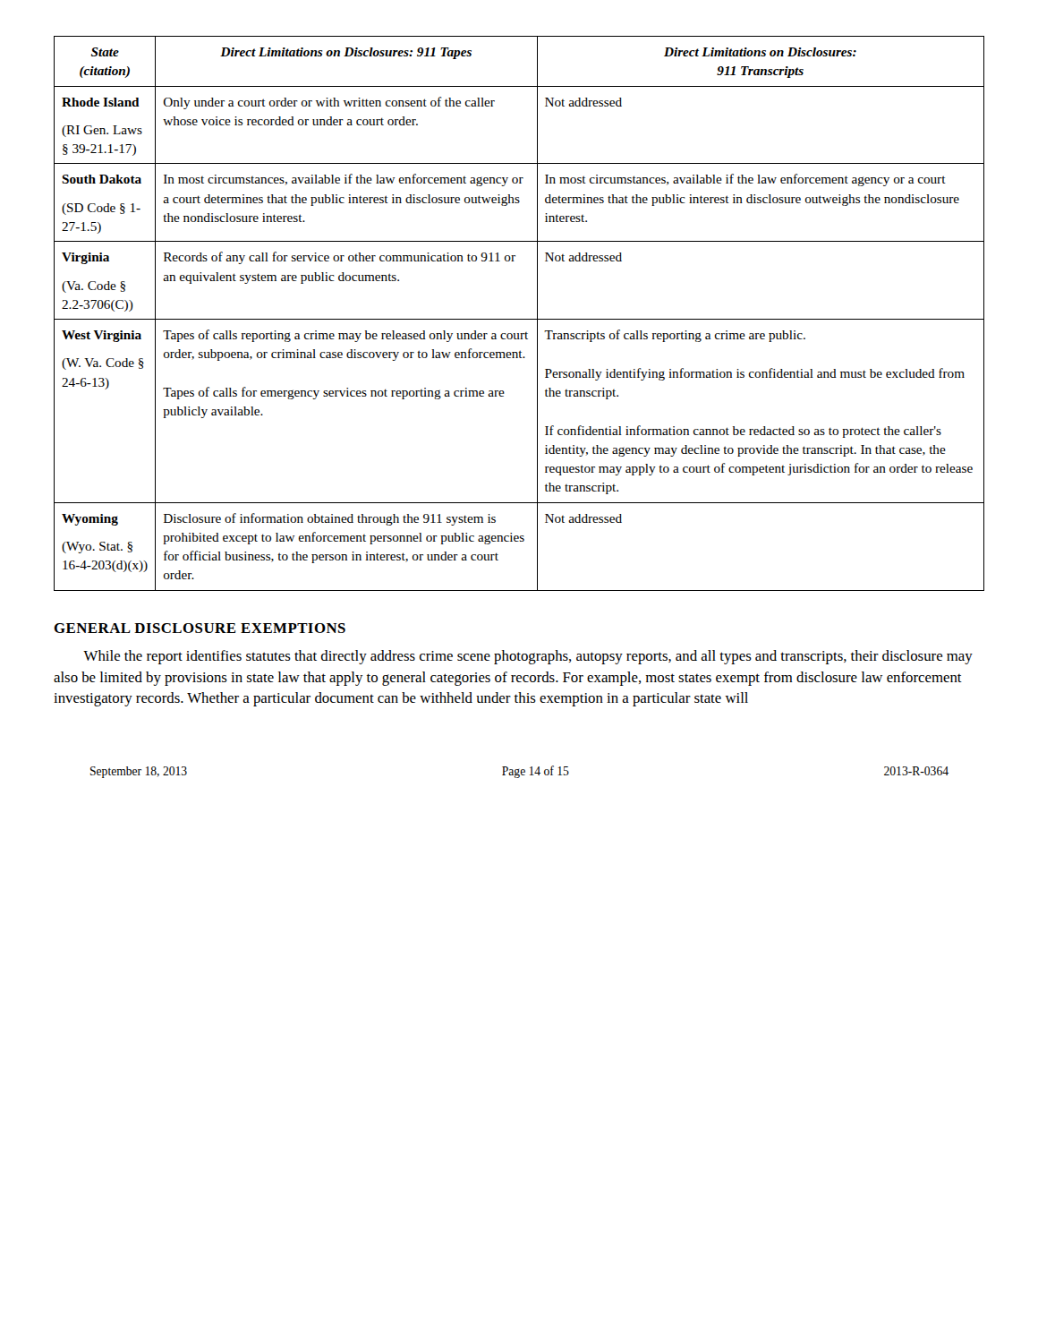| State (citation) | Direct Limitations on Disclosures: 911 Tapes | Direct Limitations on Disclosures: 911 Transcripts |
| --- | --- | --- |
| Rhode Island (RI Gen. Laws § 39-21.1-17) | Only under a court order or with written consent of the caller whose voice is recorded or under a court order. | Not addressed |
| South Dakota (SD Code § 1-27-1.5) | In most circumstances, available if the law enforcement agency or a court determines that the public interest in disclosure outweighs the nondisclosure interest. | In most circumstances, available if the law enforcement agency or a court determines that the public interest in disclosure outweighs the nondisclosure interest. |
| Virginia (Va. Code § 2.2-3706(C)) | Records of any call for service or other communication to 911 or an equivalent system are public documents. | Not addressed |
| West Virginia (W. Va. Code § 24-6-13) | Tapes of calls reporting a crime may be released only under a court order, subpoena, or criminal case discovery or to law enforcement. Tapes of calls for emergency services not reporting a crime are publicly available. | Transcripts of calls reporting a crime are public. Personally identifying information is confidential and must be excluded from the transcript. If confidential information cannot be redacted so as to protect the caller's identity, the agency may decline to provide the transcript. In that case, the requestor may apply to a court of competent jurisdiction for an order to release the transcript. |
| Wyoming (Wyo. Stat. § 16-4-203(d)(x)) | Disclosure of information obtained through the 911 system is prohibited except to law enforcement personnel or public agencies for official business, to the person in interest, or under a court order. | Not addressed |
GENERAL DISCLOSURE EXEMPTIONS
While the report identifies statutes that directly address crime scene photographs, autopsy reports, and all types and transcripts, their disclosure may also be limited by provisions in state law that apply to general categories of records. For example, most states exempt from disclosure law enforcement investigatory records. Whether a particular document can be withheld under this exemption in a particular state will
September 18, 2013 Page 14 of 15 2013-R-0364